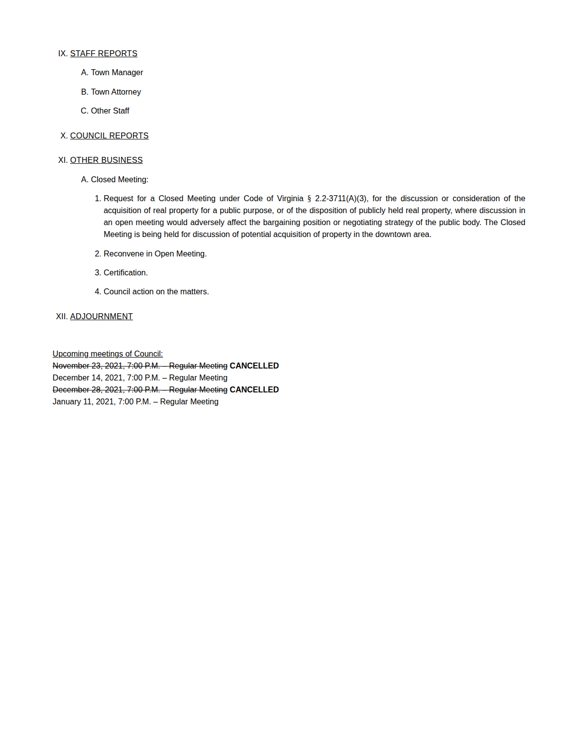STAFF REPORTS
Town Manager
Town Attorney
Other Staff
COUNCIL REPORTS
OTHER BUSINESS
Closed Meeting:
Request for a Closed Meeting under Code of Virginia § 2.2-3711(A)(3), for the discussion or consideration of the acquisition of real property for a public purpose, or of the disposition of publicly held real property, where discussion in an open meeting would adversely affect the bargaining position or negotiating strategy of the public body. The Closed Meeting is being held for discussion of potential acquisition of property in the downtown area.
Reconvene in Open Meeting.
Certification.
Council action on the matters.
ADJOURNMENT
Upcoming meetings of Council:
November 23, 2021, 7:00 P.M. – Regular Meeting CANCELLED
December 14, 2021, 7:00 P.M. – Regular Meeting
December 28, 2021, 7:00 P.M. – Regular Meeting CANCELLED
January 11, 2021, 7:00 P.M. – Regular Meeting